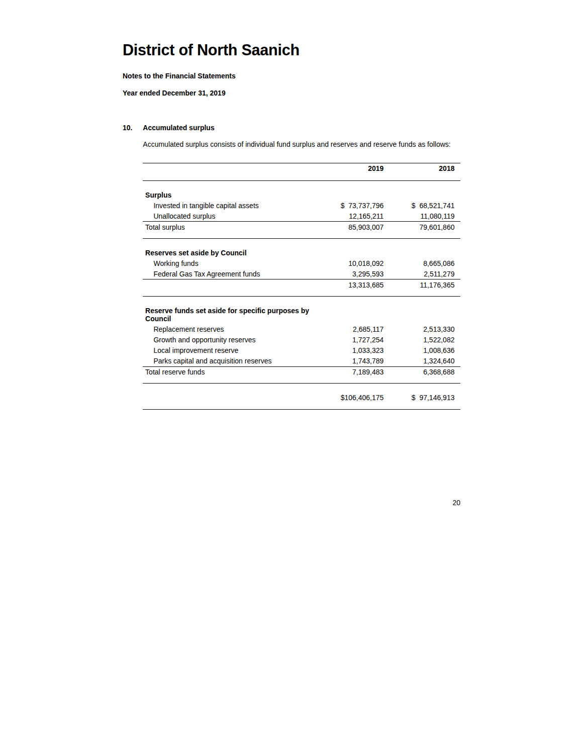District of North Saanich
Notes to the Financial Statements
Year ended December 31, 2019
10.
Accumulated surplus
Accumulated surplus consists of individual fund surplus and reserves and reserve funds as follows:
| | 2019 | 2018 |
| Surplus | | |
| Invested in tangible capital assets | $ 73,737,796 | $ 68,521,741 |
| Unallocated surplus | 12,165,211 | 11,080,119 |
| Total surplus | 85,903,007 | 79,601,860 |
| Reserves set aside by Council | | |
| Working funds | 10,018,092 | 8,665,086 |
| Federal Gas Tax Agreement funds | 3,295,593 | 2,511,279 |
| | 13,313,685 | 11,176,365 |
| Reserve funds set aside for specific purposes by Council | | |
| Replacement reserves | 2,685,117 | 2,513,330 |
| Growth and opportunity reserves | 1,727,254 | 1,522,082 |
| Local improvement reserve | 1,033,323 | 1,008,636 |
| Parks capital and acquisition reserves | 1,743,789 | 1,324,640 |
| Total reserve funds | 7,189,483 | 6,368,688 |
| | $106,406,175 | $ 97,146,913 |
20